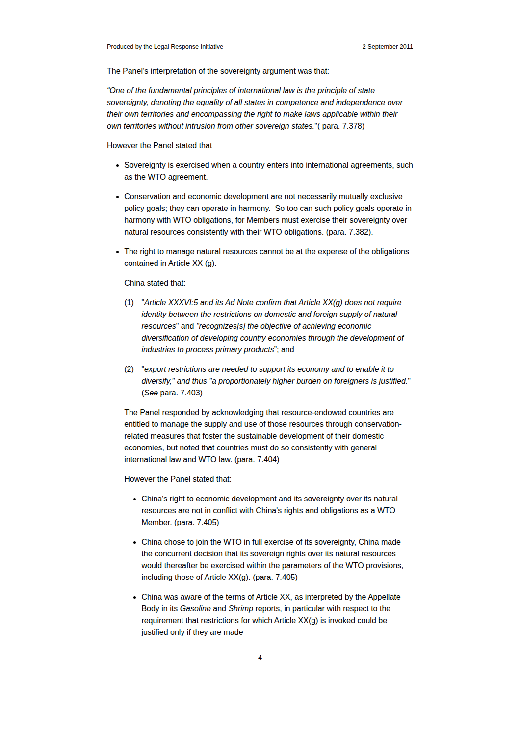Produced by the Legal Response Initiative 2 September 2011
The Panel’s interpretation of the sovereignty argument was that:
“One of the fundamental principles of international law is the principle of state sovereignty, denoting the equality of all states in competence and independence over their own territories and encompassing the right to make laws applicable within their own territories without intrusion from other sovereign states."( para. 7.378)
However the Panel stated that
Sovereignty is exercised when a country enters into international agreements, such as the WTO agreement.
Conservation and economic development are not necessarily mutually exclusive policy goals; they can operate in harmony. So too can such policy goals operate in harmony with WTO obligations, for Members must exercise their sovereignty over natural resources consistently with their WTO obligations. (para. 7.382).
The right to manage natural resources cannot be at the expense of the obligations contained in Article XX (g).
China stated that:
(1)"Article XXXVI:5 and its Ad Note confirm that Article XX(g) does not require identity between the restrictions on domestic and foreign supply of natural resources" and "recognizes[s] the objective of achieving economic diversification of developing country economies through the development of industries to process primary products”; and
(2)"export restrictions are needed to support its economy and to enable it to diversify," and thus "a proportionately higher burden on foreigners is justified." (See para. 7.403)
The Panel responded by acknowledging that resource-endowed countries are entitled to manage the supply and use of those resources through conservation-related measures that foster the sustainable development of their domestic economies, but noted that countries must do so consistently with general international law and WTO law. (para. 7.404)
However the Panel stated that:
China's right to economic development and its sovereignty over its natural resources are not in conflict with China's rights and obligations as a WTO Member. (para. 7.405)
China chose to join the WTO in full exercise of its sovereignty, China made the concurrent decision that its sovereign rights over its natural resources would thereafter be exercised within the parameters of the WTO provisions, including those of Article XX(g). (para. 7.405)
China was aware of the terms of Article XX, as interpreted by the Appellate Body in its Gasoline and Shrimp reports, in particular with respect to the requirement that restrictions for which Article XX(g) is invoked could be justified only if they are made
4